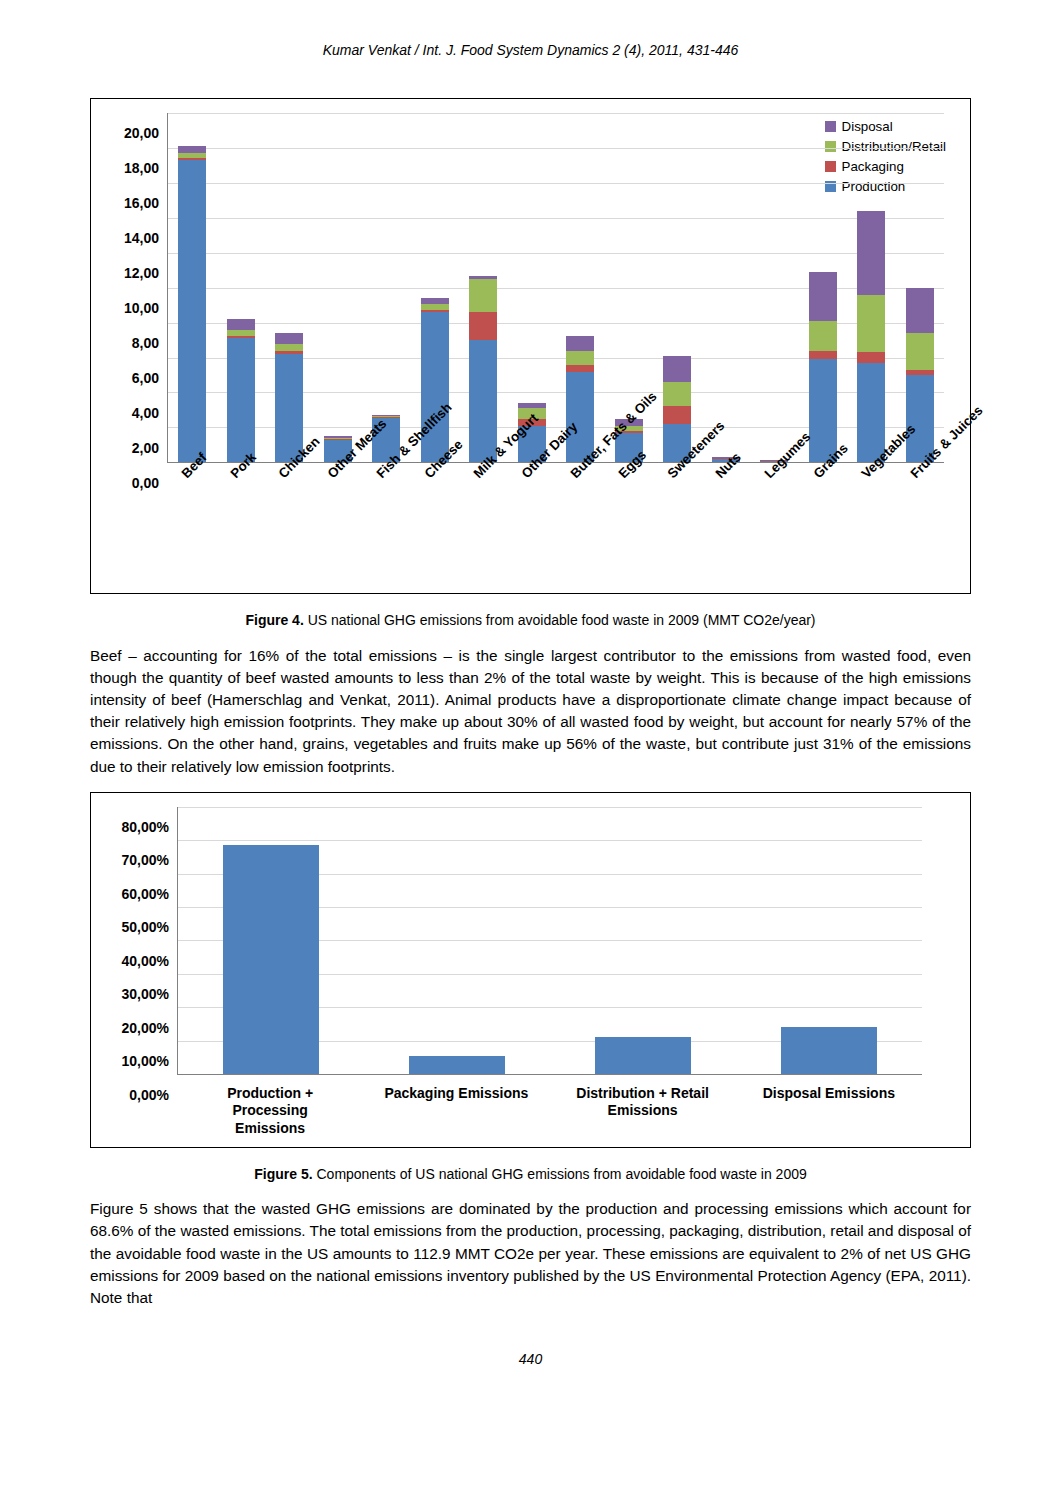Kumar Venkat / Int. J. Food System Dynamics 2 (4), 2011, 431-446
Disposal
Distribution/Retail
Packaging
Production
20,00
18,00
16,00
14,00
12,00
10,00
8,00
6,00
4,00
2,00
0,00
Beef Pork Chicken Other Meats Fish & Shellfish Cheese Milk & Yogurt Other Dairy Butter, Fats & Oils Eggs Sweeteners Nuts Legumes Grains Vegetables Fruits & Juices
Figure 4. US national GHG emissions from avoidable food waste in 2009 (MMT CO2e/year)
Beef – accounting for 16% of the total emissions – is the single largest contributor to the emissions from wasted food, even though the quantity of beef wasted amounts to less than 2% of the total waste by weight. This is because of the high emissions intensity of beef (Hamerschlag and Venkat, 2011). Animal products have a disproportionate climate change impact because of their relatively high emission footprints. They make up about 30% of all wasted food by weight, but account for nearly 57% of the emissions. On the other hand, grains, vegetables and fruits make up 56% of the waste, but contribute just 31% of the emissions due to their relatively low emission footprints.
80,00%
70,00%
60,00%
50,00%
40,00%
30,00%
20,00%
10,00%
0,00%
Production + Processing
Emissions Packaging Emissions Distribution + Retail
Emissions Disposal Emissions
Figure 5. Components of US national GHG emissions from avoidable food waste in 2009
Figure 5 shows that the wasted GHG emissions are dominated by the production and processing emissions which account for 68.6% of the wasted emissions. The total emissions from the production, processing, packaging, distribution, retail and disposal of the avoidable food waste in the US amounts to 112.9 MMT CO2e per year. These emissions are equivalent to 2% of net US GHG emissions for 2009 based on the national emissions inventory published by the US Environmental Protection Agency (EPA, 2011). Note that
440